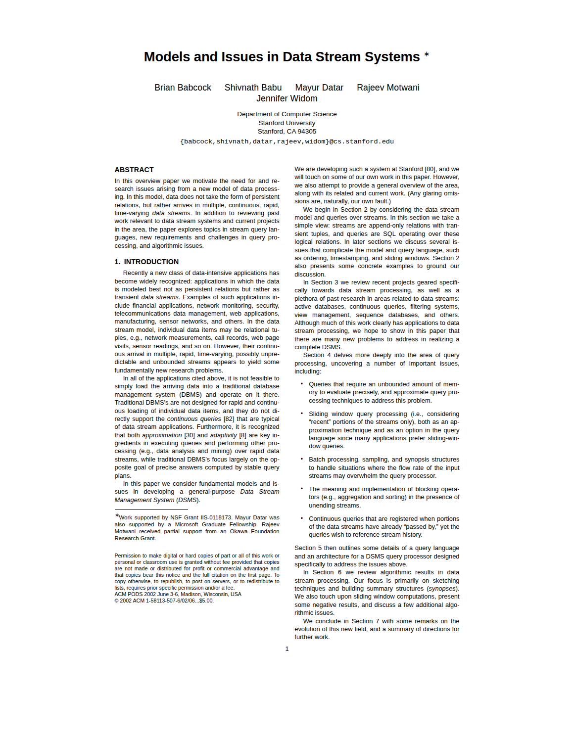Models and Issues in Data Stream Systems ∗
Brian Babcock Shivnath Babu Mayur Datar Rajeev Motwani Jennifer Widom
Department of Computer Science
Stanford University
Stanford, CA 94305
{babcock,shivnath,datar,rajeev,widom}@cs.stanford.edu
ABSTRACT
In this overview paper we motivate the need for and research issues arising from a new model of data processing. In this model, data does not take the form of persistent relations, but rather arrives in multiple, continuous, rapid, time-varying data streams. In addition to reviewing past work relevant to data stream systems and current projects in the area, the paper explores topics in stream query languages, new requirements and challenges in query processing, and algorithmic issues.
1. INTRODUCTION
Recently a new class of data-intensive applications has become widely recognized: applications in which the data is modeled best not as persistent relations but rather as transient data streams. Examples of such applications include financial applications, network monitoring, security, telecommunications data management, web applications, manufacturing, sensor networks, and others. In the data stream model, individual data items may be relational tuples, e.g., network measurements, call records, web page visits, sensor readings, and so on. However, their continuous arrival in multiple, rapid, time-varying, possibly unpredictable and unbounded streams appears to yield some fundamentally new research problems.
In all of the applications cited above, it is not feasible to simply load the arriving data into a traditional database management system (DBMS) and operate on it there. Traditional DBMS's are not designed for rapid and continuous loading of individual data items, and they do not directly support the continuous queries [82] that are typical of data stream applications. Furthermore, it is recognized that both approximation [30] and adaptivity [8] are key ingredients in executing queries and performing other processing (e.g., data analysis and mining) over rapid data streams, while traditional DBMS's focus largely on the opposite goal of precise answers computed by stable query plans.
In this paper we consider fundamental models and issues in developing a general-purpose Data Stream Management System (DSMS).
∗Work supported by NSF Grant IIS-0118173. Mayur Datar was also supported by a Microsoft Graduate Fellowship. Rajeev Motwani received partial support from an Okawa Foundation Research Grant.
Permission to make digital or hard copies of part or all of this work or personal or classroom use is granted without fee provided that copies are not made or distributed for profit or commercial advantage and that copies bear this notice and the full citation on the first page. To copy otherwise, to republish, to post on servers, or to redistribute to lists, requires prior specific permission and/or a fee.
ACM PODS 2002 June 3-6, Madison, Wisconsin, USA
© 2002 ACM 1-58113-507-6/02/06...$5.00.
We are developing such a system at Stanford [80], and we will touch on some of our own work in this paper. However, we also attempt to provide a general overview of the area, along with its related and current work. (Any glaring omissions are, naturally, our own fault.)
We begin in Section 2 by considering the data stream model and queries over streams. In this section we take a simple view: streams are append-only relations with transient tuples, and queries are SQL operating over these logical relations. In later sections we discuss several issues that complicate the model and query language, such as ordering, timestamping, and sliding windows. Section 2 also presents some concrete examples to ground our discussion.
In Section 3 we review recent projects geared specifically towards data stream processing, as well as a plethora of past research in areas related to data streams: active databases, continuous queries, filtering systems, view management, sequence databases, and others. Although much of this work clearly has applications to data stream processing, we hope to show in this paper that there are many new problems to address in realizing a complete DSMS.
Section 4 delves more deeply into the area of query processing, uncovering a number of important issues, including:
Queries that require an unbounded amount of memory to evaluate precisely, and approximate query processing techniques to address this problem.
Sliding window query processing (i.e., considering “recent” portions of the streams only), both as an approximation technique and as an option in the query language since many applications prefer sliding-window queries.
Batch processing, sampling, and synopsis structures to handle situations where the flow rate of the input streams may overwhelm the query processor.
The meaning and implementation of blocking operators (e.g., aggregation and sorting) in the presence of unending streams.
Continuous queries that are registered when portions of the data streams have already “passed by,” yet the queries wish to reference stream history.
Section 5 then outlines some details of a query language and an architecture for a DSMS query processor designed specifically to address the issues above.
In Section 6 we review algorithmic results in data stream processing. Our focus is primarily on sketching techniques and building summary structures (synopses). We also touch upon sliding window computations, present some negative results, and discuss a few additional algorithmic issues.
We conclude in Section 7 with some remarks on the evolution of this new field, and a summary of directions for further work.
1